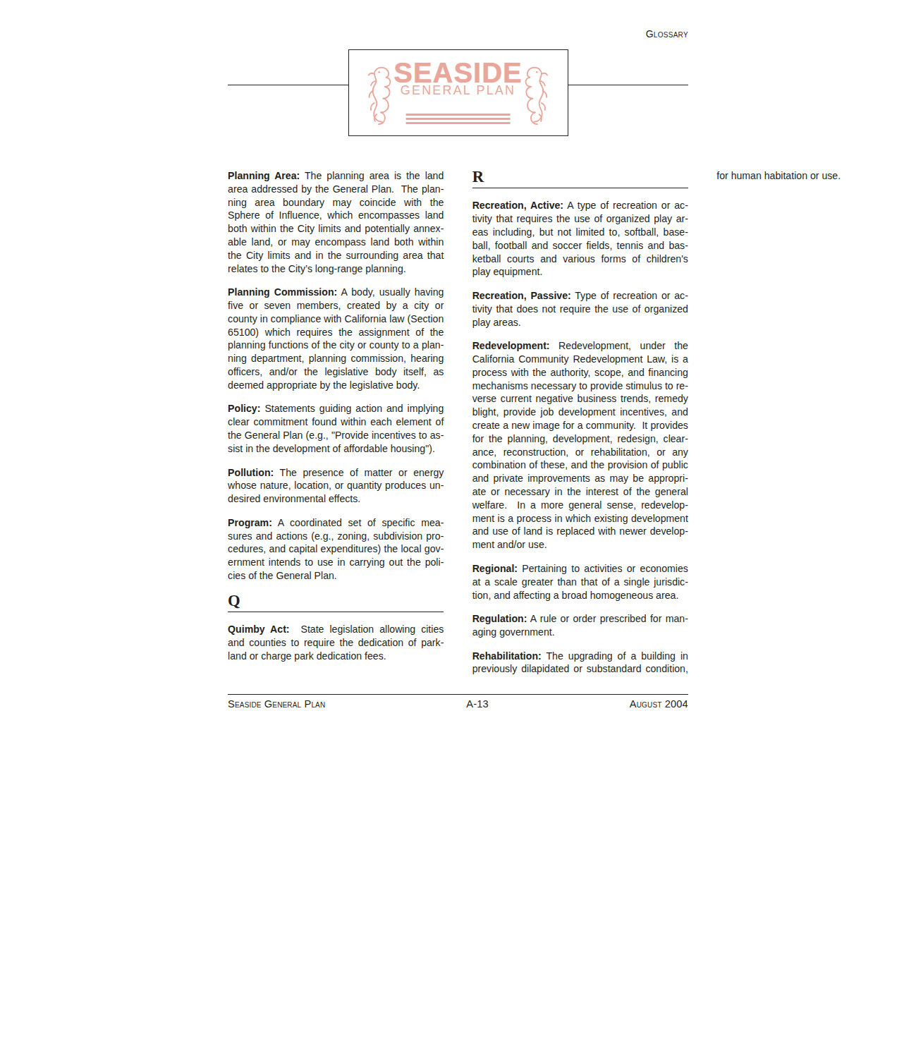Glossary
SEASIDE GENERAL PLAN
Planning Area: The planning area is the land area addressed by the General Plan. The planning area boundary may coincide with the Sphere of Influence, which encompasses land both within the City limits and potentially annexable land, or may encompass land both within the City limits and in the surrounding area that relates to the City’s long-range planning.
Planning Commission: A body, usually having five or seven members, created by a city or county in compliance with California law (Section 65100) which requires the assignment of the planning functions of the city or county to a planning department, planning commission, hearing officers, and/or the legislative body itself, as deemed appropriate by the legislative body.
Policy: Statements guiding action and implying clear commitment found within each element of the General Plan (e.g., "Provide incentives to assist in the development of affordable housing").
Pollution: The presence of matter or energy whose nature, location, or quantity produces undesired environmental effects.
Program: A coordinated set of specific measures and actions (e.g., zoning, subdivision procedures, and capital expenditures) the local government intends to use in carrying out the policies of the General Plan.
Q
Quimby Act: State legislation allowing cities and counties to require the dedication of parkland or charge park dedication fees.
R
Recreation, Active: A type of recreation or activity that requires the use of organized play areas including, but not limited to, softball, baseball, football and soccer fields, tennis and basketball courts and various forms of children's play equipment.
Recreation, Passive: Type of recreation or activity that does not require the use of organized play areas.
Redevelopment: Redevelopment, under the California Community Redevelopment Law, is a process with the authority, scope, and financing mechanisms necessary to provide stimulus to reverse current negative business trends, remedy blight, provide job development incentives, and create a new image for a community. It provides for the planning, development, redesign, clearance, reconstruction, or rehabilitation, or any combination of these, and the provision of public and private improvements as may be appropriate or necessary in the interest of the general welfare. In a more general sense, redevelopment is a process in which existing development and use of land is replaced with newer development and/or use.
Regional: Pertaining to activities or economies at a scale greater than that of a single jurisdiction, and affecting a broad homogeneous area.
Regulation: A rule or order prescribed for managing government.
Rehabilitation: The upgrading of a building in previously dilapidated or substandard condition, for human habitation or use.
Seaside General Plan
A-13
August 2004